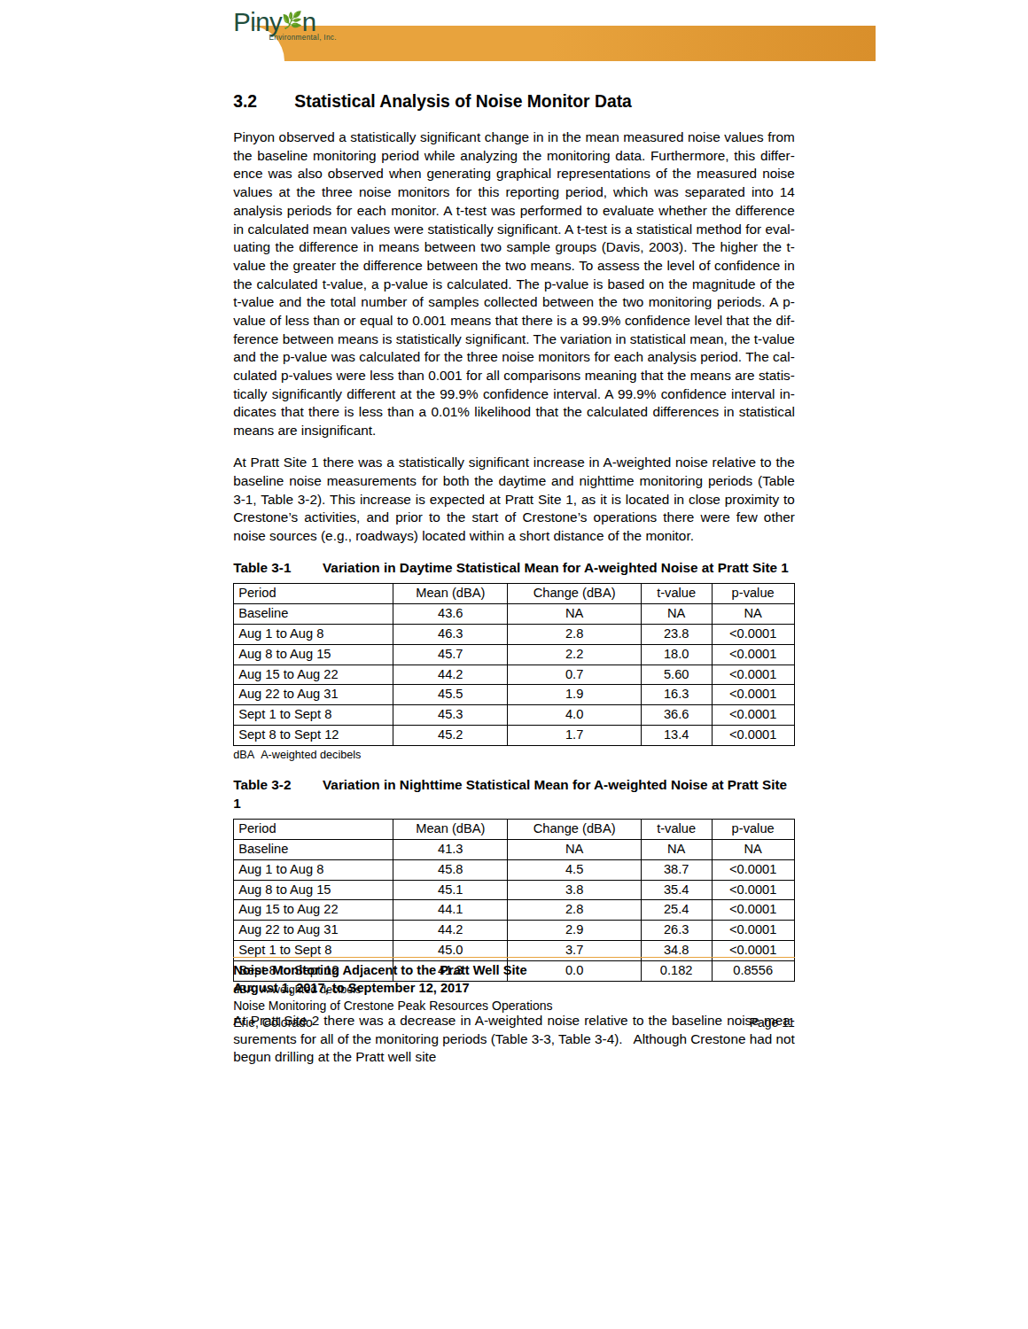Piny🌿n
Environmental, Inc.
3.2 Statistical Analysis of Noise Monitor Data
Pinyon observed a statistically significant change in in the mean measured noise values from the baseline monitoring period while analyzing the monitoring data. Furthermore, this difference was also observed when generating graphical representations of the measured noise values at the three noise monitors for this reporting period, which was separated into 14 analysis periods for each monitor. A t-test was performed to evaluate whether the difference in calculated mean values were statistically significant. A t-test is a statistical method for evaluating the difference in means between two sample groups (Davis, 2003). The higher the t-value the greater the difference between the two means. To assess the level of confidence in the calculated t-value, a p-value is calculated. The p-value is based on the magnitude of the t-value and the total number of samples collected between the two monitoring periods. A p-value of less than or equal to 0.001 means that there is a 99.9% confidence level that the difference between means is statistically significant. The variation in statistical mean, the t-value and the p-value was calculated for the three noise monitors for each analysis period. The calculated p-values were less than 0.001 for all comparisons meaning that the means are statistically significantly different at the 99.9% confidence interval. A 99.9% confidence interval indicates that there is less than a 0.01% likelihood that the calculated differences in statistical means are insignificant.
At Pratt Site 1 there was a statistically significant increase in A-weighted noise relative to the baseline noise measurements for both the daytime and nighttime monitoring periods (Table 3-1, Table 3-2). This increase is expected at Pratt Site 1, as it is located in close proximity to Crestone’s activities, and prior to the start of Crestone’s operations there were few other noise sources (e.g., roadways) located within a short distance of the monitor.
Table 3-1 Variation in Daytime Statistical Mean for A-weighted Noise at Pratt Site 1
| Period | Mean (dBA) | Change (dBA) | t-value | p-value |
| --- | --- | --- | --- | --- |
| Baseline | 43.6 | NA | NA | NA |
| Aug 1 to Aug 8 | 46.3 | 2.8 | 23.8 | <0.0001 |
| Aug 8 to Aug 15 | 45.7 | 2.2 | 18.0 | <0.0001 |
| Aug 15 to Aug 22 | 44.2 | 0.7 | 5.60 | <0.0001 |
| Aug 22 to Aug 31 | 45.5 | 1.9 | 16.3 | <0.0001 |
| Sept 1 to Sept 8 | 45.3 | 4.0 | 36.6 | <0.0001 |
| Sept 8 to Sept 12 | 45.2 | 1.7 | 13.4 | <0.0001 |
dBA A-weighted decibels
Table 3-2 Variation in Nighttime Statistical Mean for A-weighted Noise at Pratt Site 1
| Period | Mean (dBA) | Change (dBA) | t-value | p-value |
| --- | --- | --- | --- | --- |
| Baseline | 41.3 | NA | NA | NA |
| Aug 1 to Aug 8 | 45.8 | 4.5 | 38.7 | <0.0001 |
| Aug 8 to Aug 15 | 45.1 | 3.8 | 35.4 | <0.0001 |
| Aug 15 to Aug 22 | 44.1 | 2.8 | 25.4 | <0.0001 |
| Aug 22 to Aug 31 | 44.2 | 2.9 | 26.3 | <0.0001 |
| Sept 1 to Sept 8 | 45.0 | 3.7 | 34.8 | <0.0001 |
| Sept 8 to Sept 12 | 41.3 | 0.0 | 0.182 | 0.8556 |
dBA A-weighted decibels
At Pratt Site 2 there was a decrease in A-weighted noise relative to the baseline noise measurements for all of the monitoring periods (Table 3-3, Table 3-4). Although Crestone had not begun drilling at the Pratt well site
Noise Monitoring Adjacent to the Pratt Well Site
August 1, 2017, to September 12, 2017
Noise Monitoring of Crestone Peak Resources Operations
Erie, Colorado Page 11